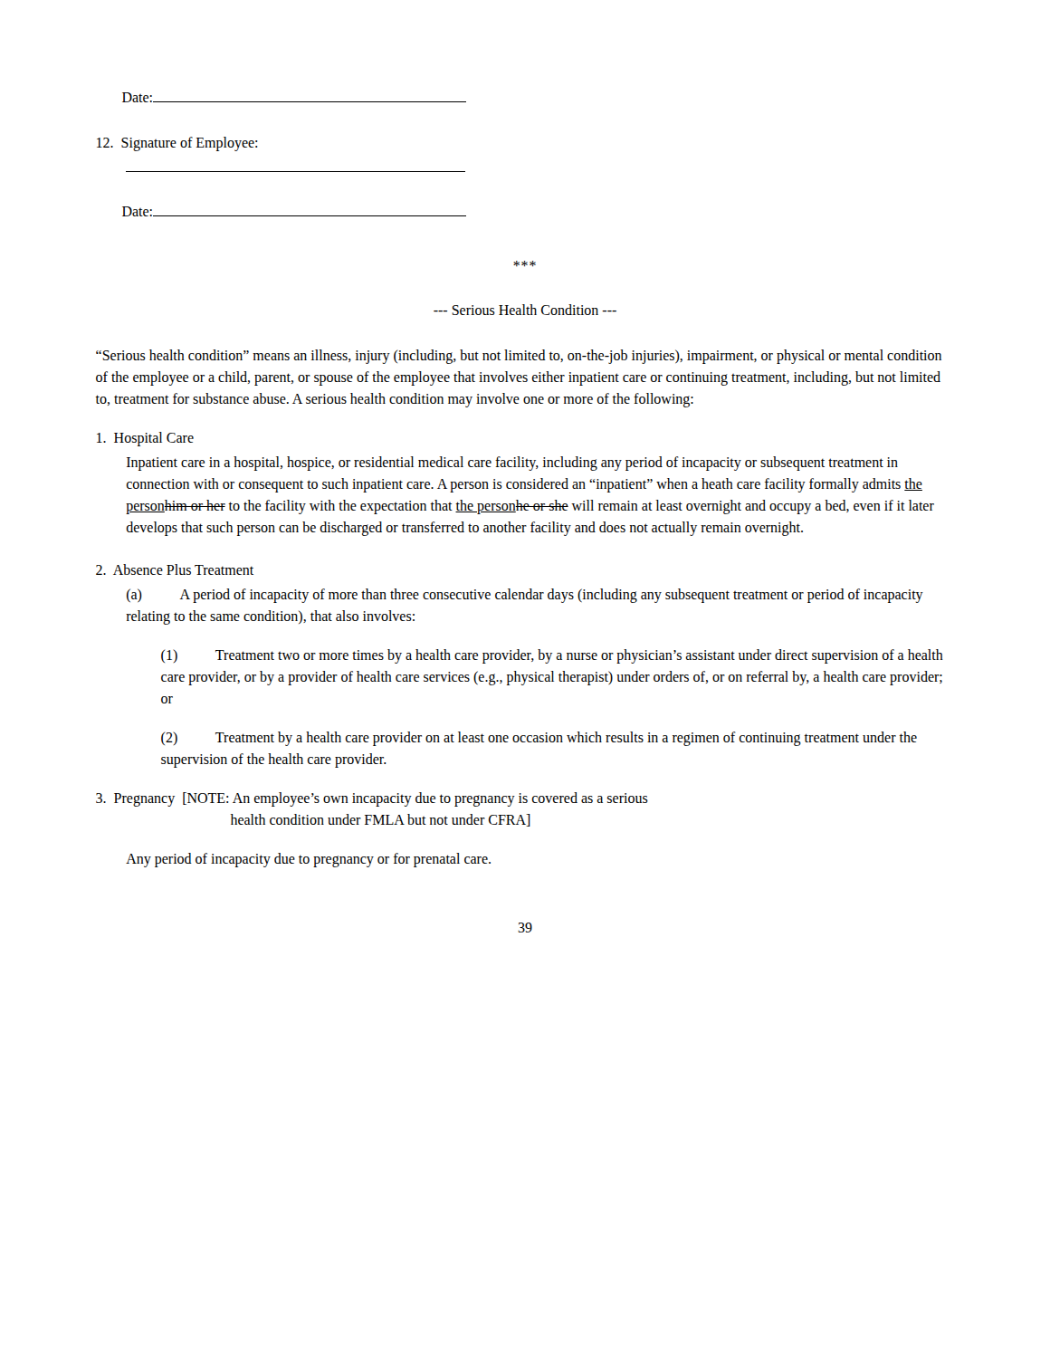Date:
12. Signature of Employee:
Date:
***
--- Serious Health Condition ---
“Serious health condition” means an illness, injury (including, but not limited to, on-the-job injuries), impairment, or physical or mental condition of the employee or a child, parent, or spouse of the employee that involves either inpatient care or continuing treatment, including, but not limited to, treatment for substance abuse. A serious health condition may involve one or more of the following:
1. Hospital Care
Inpatient care in a hospital, hospice, or residential medical care facility, including any period of incapacity or subsequent treatment in connection with or consequent to such inpatient care. A person is considered an “inpatient” when a heath care facility formally admits the person him or her to the facility with the expectation that the person he or she will remain at least overnight and occupy a bed, even if it later develops that such person can be discharged or transferred to another facility and does not actually remain overnight.
2. Absence Plus Treatment
(a) A period of incapacity of more than three consecutive calendar days (including any subsequent treatment or period of incapacity relating to the same condition), that also involves:
(1) Treatment two or more times by a health care provider, by a nurse or physician’s assistant under direct supervision of a health care provider, or by a provider of health care services (e.g., physical therapist) under orders of, or on referral by, a health care provider; or
(2) Treatment by a health care provider on at least one occasion which results in a regimen of continuing treatment under the supervision of the health care provider.
3. Pregnancy [NOTE: An employee’s own incapacity due to pregnancy is covered as a serious
health condition under FMLA but not under CFRA]
Any period of incapacity due to pregnancy or for prenatal care.
39